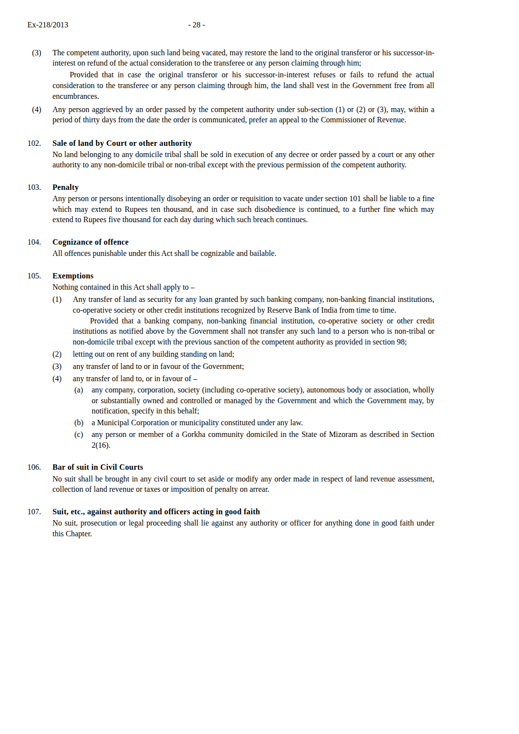Ex-218/2013 - 28 -
(3) The competent authority, upon such land being vacated, may restore the land to the original transferor or his successor-in-interest on refund of the actual consideration to the transferee or any person claiming through him;
Provided that in case the original transferor or his successor-in-interest refuses or fails to refund the actual consideration to the transferee or any person claiming through him, the land shall vest in the Government free from all encumbrances.
(4) Any person aggrieved by an order passed by the competent authority under sub-section (1) or (2) or (3), may, within a period of thirty days from the date the order is communicated, prefer an appeal to the Commissioner of Revenue.
102.
Sale of land by Court or other authority
No land belonging to any domicile tribal shall be sold in execution of any decree or order passed by a court or any other authority to any non-domicile tribal or non-tribal except with the previous permission of the competent authority.
103.
Penalty
Any person or persons intentionally disobeying an order or requisition to vacate under section 101 shall be liable to a fine which may extend to Rupees ten thousand, and in case such disobedience is continued, to a further fine which may extend to Rupees five thousand for each day during which such breach continues.
104.
Cognizance of offence
All offences punishable under this Act shall be cognizable and bailable.
105.
Exemptions
Nothing contained in this Act shall apply to –
(1) Any transfer of land as security for any loan granted by such banking company, non-banking financial institutions, co-operative society or other credit institutions recognized by Reserve Bank of India from time to time.
Provided that a banking company, non-banking financial institution, co-operative society or other credit institutions as notified above by the Government shall not transfer any such land to a person who is non-tribal or non-domicile tribal except with the previous sanction of the competent authority as provided in section 98;
(2) letting out on rent of any building standing on land;
(3) any transfer of land to or in favour of the Government;
(4) any transfer of land to, or in favour of –
(a) any company, corporation, society (including co-operative society), autonomous body or association, wholly or substantially owned and controlled or managed by the Government and which the Government may, by notification, specify in this behalf;
(b) a Municipal Corporation or municipality constituted under any law.
(c) any person or member of a Gorkha community domiciled in the State of Mizoram as described in Section 2(16).
106.
Bar of suit in Civil Courts
No suit shall be brought in any civil court to set aside or modify any order made in respect of land revenue assessment, collection of land revenue or taxes or imposition of penalty on arrear.
107.
Suit, etc., against authority and officers acting in good faith
No suit, prosecution or legal proceeding shall lie against any authority or officer for anything done in good faith under this Chapter.